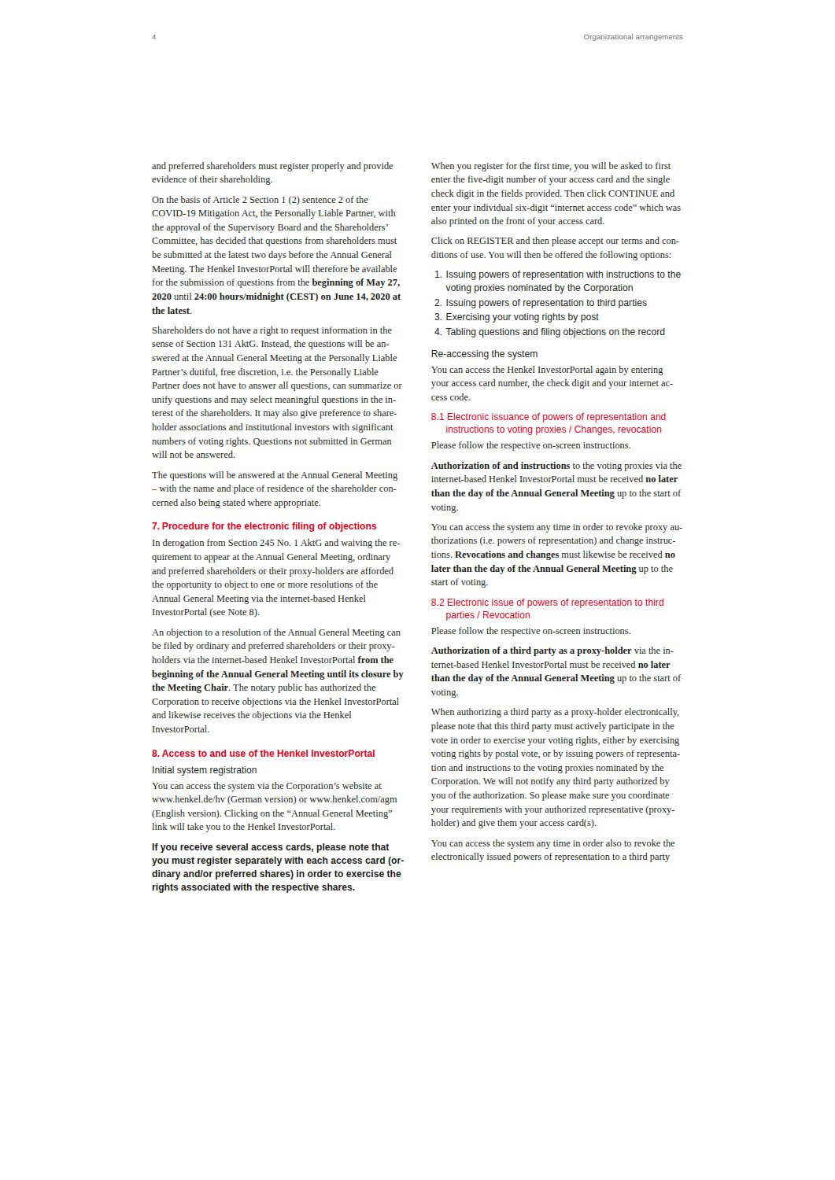4 Organizational arrangements
and preferred shareholders must register properly and provide evidence of their shareholding.
On the basis of Article 2 Section 1 (2) sentence 2 of the COVID-19 Mitigation Act, the Personally Liable Partner, with the approval of the Supervisory Board and the Shareholders’ Committee, has decided that questions from shareholders must be submitted at the latest two days before the Annual General Meeting. The Henkel InvestorPortal will therefore be available for the submission of questions from the beginning of May 27, 2020 until 24:00 hours/midnight (CEST) on June 14, 2020 at the latest.
Shareholders do not have a right to request information in the sense of Section 131 AktG. Instead, the questions will be answered at the Annual General Meeting at the Personally Liable Partner’s dutiful, free discretion, i.e. the Personally Liable Partner does not have to answer all questions, can summarize or unify questions and may select meaningful questions in the interest of the shareholders. It may also give preference to shareholder associations and institutional investors with significant numbers of voting rights. Questions not submitted in German will not be answered.
The questions will be answered at the Annual General Meeting – with the name and place of residence of the shareholder concerned also being stated where appropriate.
7. Procedure for the electronic filing of objections
In derogation from Section 245 No. 1 AktG and waiving the requirement to appear at the Annual General Meeting, ordinary and preferred shareholders or their proxy-holders are afforded the opportunity to object to one or more resolutions of the Annual General Meeting via the internet-based Henkel InvestorPortal (see Note 8).
An objection to a resolution of the Annual General Meeting can be filed by ordinary and preferred shareholders or their proxy-holders via the internet-based Henkel InvestorPortal from the beginning of the Annual General Meeting until its closure by the Meeting Chair. The notary public has authorized the Corporation to receive objections via the Henkel InvestorPortal and likewise receives the objections via the Henkel InvestorPortal.
8. Access to and use of the Henkel InvestorPortal
Initial system registration
You can access the system via the Corporation’s website at www.henkel.de/hv (German version) or www.henkel.com/agm (English version). Clicking on the “Annual General Meeting” link will take you to the Henkel InvestorPortal.
If you receive several access cards, please note that you must register separately with each access card (ordinary and/or preferred shares) in order to exercise the rights associated with the respective shares.
When you register for the first time, you will be asked to first enter the five-digit number of your access card and the single check digit in the fields provided. Then click CONTINUE and enter your individual six-digit “internet access code” which was also printed on the front of your access card.
Click on REGISTER and then please accept our terms and conditions of use. You will then be offered the following options:
Issuing powers of representation with instructions to the voting proxies nominated by the Corporation
Issuing powers of representation to third parties
Exercising your voting rights by post
Tabling questions and filing objections on the record
Re-accessing the system
You can access the Henkel InvestorPortal again by entering your access card number, the check digit and your internet access code.
8.1 Electronic issuance of powers of representation and instructions to voting proxies / Changes, revocation
Please follow the respective on-screen instructions.
Authorization of and instructions to the voting proxies via the internet-based Henkel InvestorPortal must be received no later than the day of the Annual General Meeting up to the start of voting.
You can access the system any time in order to revoke proxy authorizations (i.e. powers of representation) and change instructions. Revocations and changes must likewise be received no later than the day of the Annual General Meeting up to the start of voting.
8.2 Electronic issue of powers of representation to third parties / Revocation
Please follow the respective on-screen instructions.
Authorization of a third party as a proxy-holder via the internet-based Henkel InvestorPortal must be received no later than the day of the Annual General Meeting up to the start of voting.
When authorizing a third party as a proxy-holder electronically, please note that this third party must actively participate in the vote in order to exercise your voting rights, either by exercising voting rights by postal vote, or by issuing powers of representation and instructions to the voting proxies nominated by the Corporation. We will not notify any third party authorized by you of the authorization. So please make sure you coordinate your requirements with your authorized representative (proxy-holder) and give them your access card(s).
You can access the system any time in order also to revoke the electronically issued powers of representation to a third party